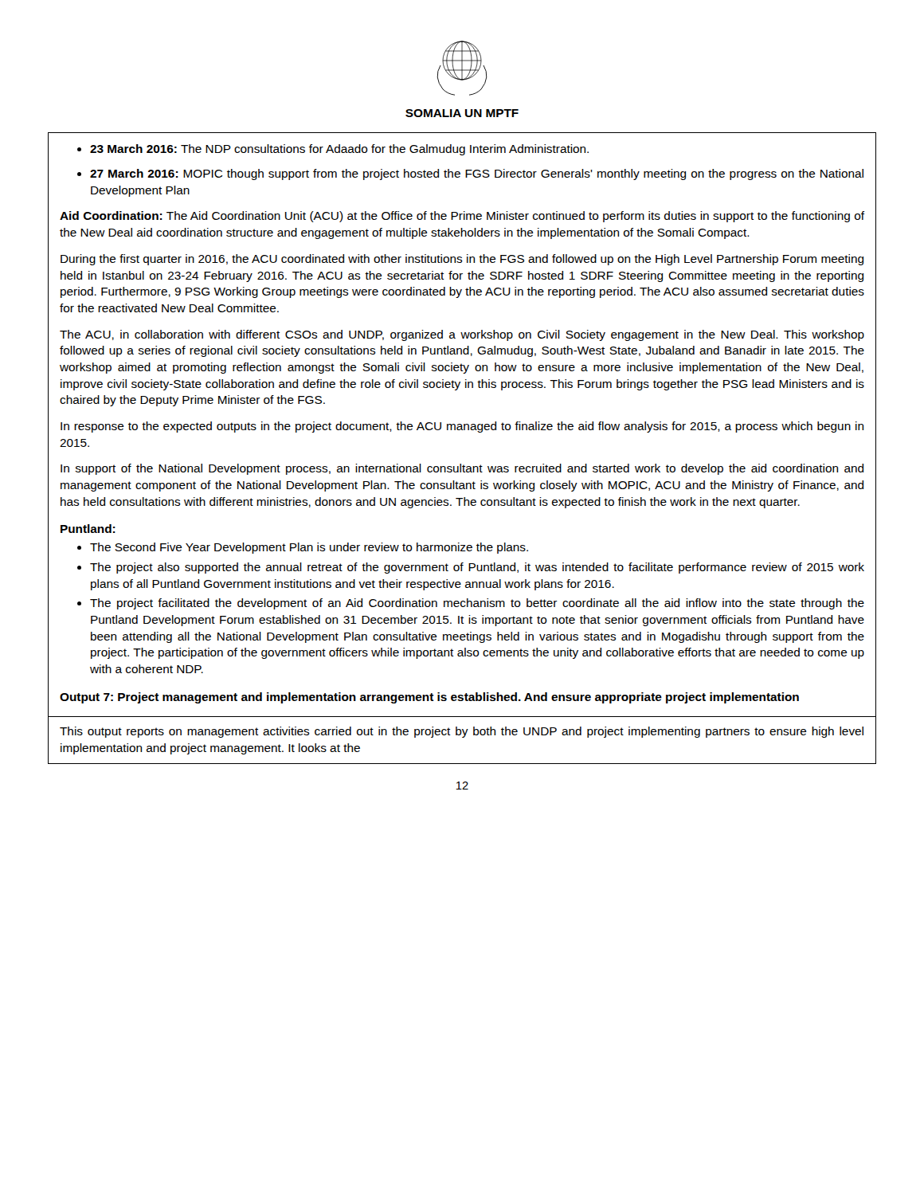SOMALIA UN MPTF
23 March 2016: The NDP consultations for Adaado for the Galmudug Interim Administration.
27 March 2016: MOPIC though support from the project hosted the FGS Director Generals' monthly meeting on the progress on the National Development Plan
Aid Coordination: The Aid Coordination Unit (ACU) at the Office of the Prime Minister continued to perform its duties in support to the functioning of the New Deal aid coordination structure and engagement of multiple stakeholders in the implementation of the Somali Compact.
During the first quarter in 2016, the ACU coordinated with other institutions in the FGS and followed up on the High Level Partnership Forum meeting held in Istanbul on 23-24 February 2016. The ACU as the secretariat for the SDRF hosted 1 SDRF Steering Committee meeting in the reporting period. Furthermore, 9 PSG Working Group meetings were coordinated by the ACU in the reporting period. The ACU also assumed secretariat duties for the reactivated New Deal Committee.
The ACU, in collaboration with different CSOs and UNDP, organized a workshop on Civil Society engagement in the New Deal. This workshop followed up a series of regional civil society consultations held in Puntland, Galmudug, South-West State, Jubaland and Banadir in late 2015. The workshop aimed at promoting reflection amongst the Somali civil society on how to ensure a more inclusive implementation of the New Deal, improve civil society-State collaboration and define the role of civil society in this process. This Forum brings together the PSG lead Ministers and is chaired by the Deputy Prime Minister of the FGS.
In response to the expected outputs in the project document, the ACU managed to finalize the aid flow analysis for 2015, a process which begun in 2015.
In support of the National Development process, an international consultant was recruited and started work to develop the aid coordination and management component of the National Development Plan. The consultant is working closely with MOPIC, ACU and the Ministry of Finance, and has held consultations with different ministries, donors and UN agencies. The consultant is expected to finish the work in the next quarter.
Puntland:
The Second Five Year Development Plan is under review to harmonize the plans.
The project also supported the annual retreat of the government of Puntland, it was intended to facilitate performance review of 2015 work plans of all Puntland Government institutions and vet their respective annual work plans for 2016.
The project facilitated the development of an Aid Coordination mechanism to better coordinate all the aid inflow into the state through the Puntland Development Forum established on 31 December 2015. It is important to note that senior government officials from Puntland have been attending all the National Development Plan consultative meetings held in various states and in Mogadishu through support from the project. The participation of the government officers while important also cements the unity and collaborative efforts that are needed to come up with a coherent NDP.
Output 7: Project management and implementation arrangement is established. And ensure appropriate project implementation
This output reports on management activities carried out in the project by both the UNDP and project implementing partners to ensure high level implementation and project management. It looks at the
12